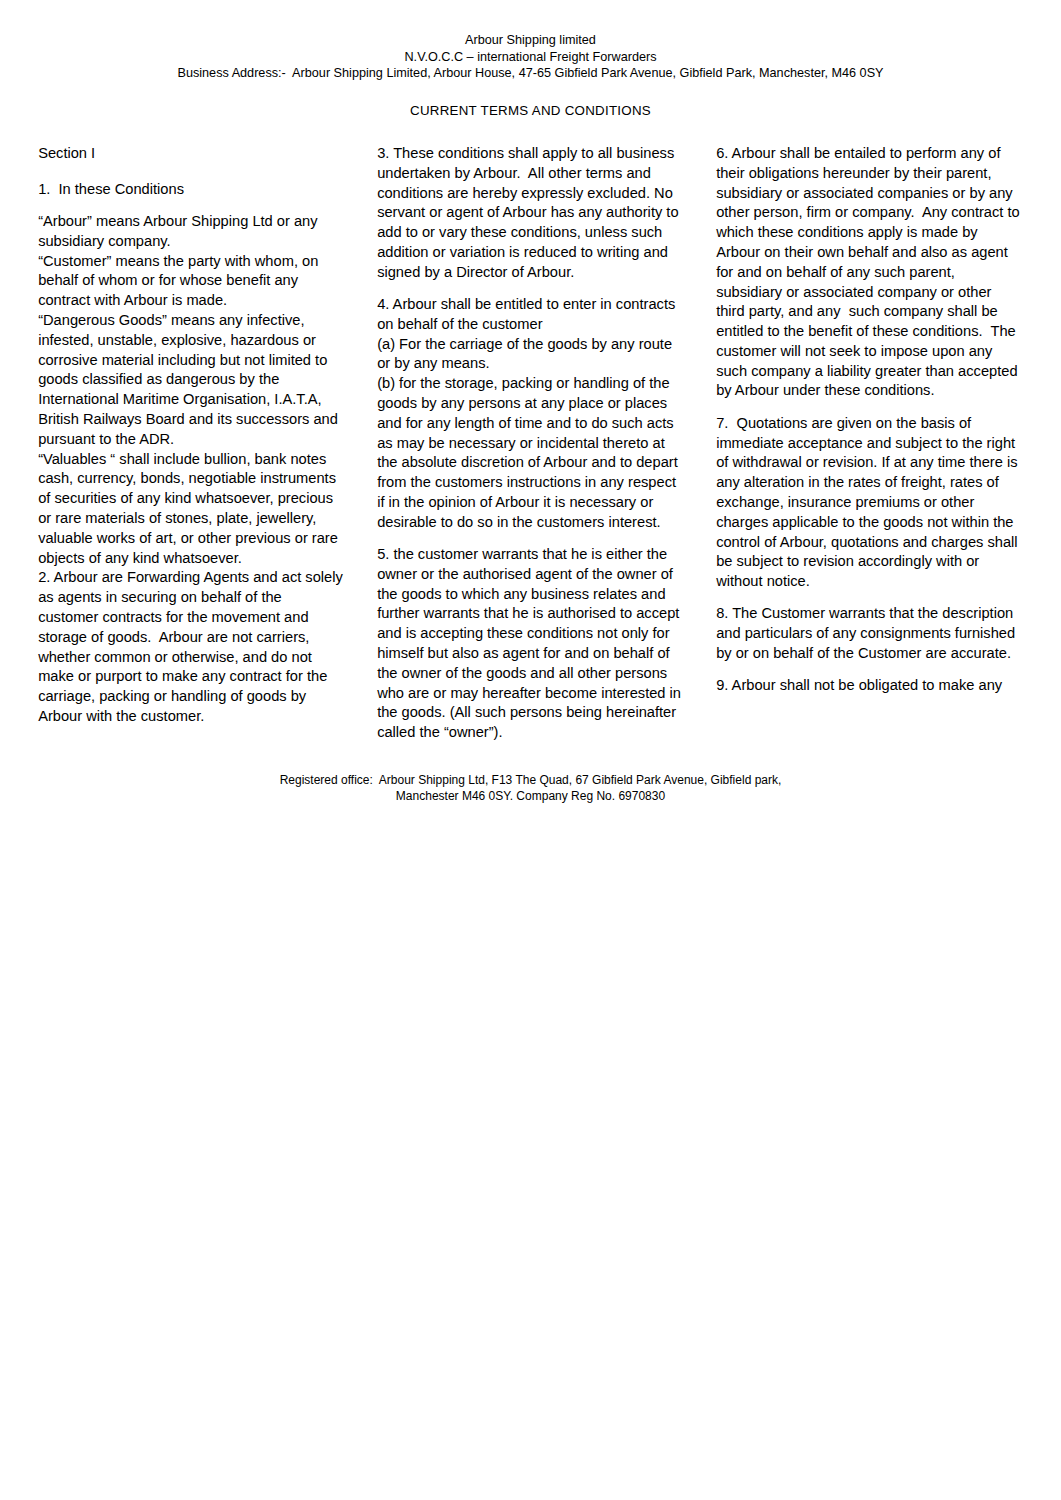Arbour Shipping limited N.V.O.C.C – international Freight Forwarders
Business Address:- Arbour Shipping Limited, Arbour House, 47-65 Gibfield Park Avenue, Gibfield Park, Manchester, M46 0SY
CURRENT TERMS AND CONDITIONS
Section I
1. In these Conditions
“Arbour” means Arbour Shipping Ltd or any subsidiary company.
“Customer” means the party with whom, on behalf of whom or for whose benefit any contract with Arbour is made.
“Dangerous Goods” means any infective, infested, unstable, explosive, hazardous or corrosive material including but not limited to goods classified as dangerous by the International Maritime Organisation, I.A.T.A, British Railways Board and its successors and pursuant to the ADR.
“Valuables “ shall include bullion, bank notes cash, currency, bonds, negotiable instruments of securities of any kind whatsoever, precious or rare materials of stones, plate, jewellery, valuable works of art, or other previous or rare objects of any kind whatsoever.
2. Arbour are Forwarding Agents and act solely as agents in securing on behalf of the customer contracts for the movement and storage of goods. Arbour are not carriers, whether common or otherwise, and do not make or purport to make any contract for the carriage, packing or handling of goods by Arbour with the customer.
3. These conditions shall apply to all business undertaken by Arbour. All other terms and conditions are hereby expressly excluded. No servant or agent of Arbour has any authority to add to or vary these conditions, unless such addition or variation is reduced to writing and signed by a Director of Arbour.
4. Arbour shall be entitled to enter in contracts on behalf of the customer
(a) For the carriage of the goods by any route or by any means.
(b) for the storage, packing or handling of the goods by any persons at any place or places and for any length of time and to do such acts as may be necessary or incidental thereto at the absolute discretion of Arbour and to depart from the customers instructions in any respect if in the opinion of Arbour it is necessary or desirable to do so in the customers interest.
5. the customer warrants that he is either the owner or the authorised agent of the owner of the goods to which any business relates and further warrants that he is authorised to accept and is accepting these conditions not only for himself but also as agent for and on behalf of the owner of the goods and all other persons who are or may hereafter become interested in the goods. (All such persons being hereinafter called the “owner”).
6. Arbour shall be entailed to perform any of their obligations hereunder by their parent, subsidiary or associated companies or by any other person, firm or company. Any contract to which these conditions apply is made by Arbour on their own behalf and also as agent for and on behalf of any such parent, subsidiary or associated company or other third party, and any such company shall be entitled to the benefit of these conditions. The customer will not seek to impose upon any such company a liability greater than accepted by Arbour under these conditions.
7. Quotations are given on the basis of immediate acceptance and subject to the right of withdrawal or revision. If at any time there is any alteration in the rates of freight, rates of exchange, insurance premiums or other charges applicable to the goods not within the control of Arbour, quotations and charges shall be subject to revision accordingly with or without notice.
8. The Customer warrants that the description and particulars of any consignments furnished by or on behalf of the Customer are accurate.
9. Arbour shall not be obligated to make any
Registered office: Arbour Shipping Ltd, F13 The Quad, 67 Gibfield Park Avenue, Gibfield park,
Manchester M46 0SY. Company Reg No. 6970830